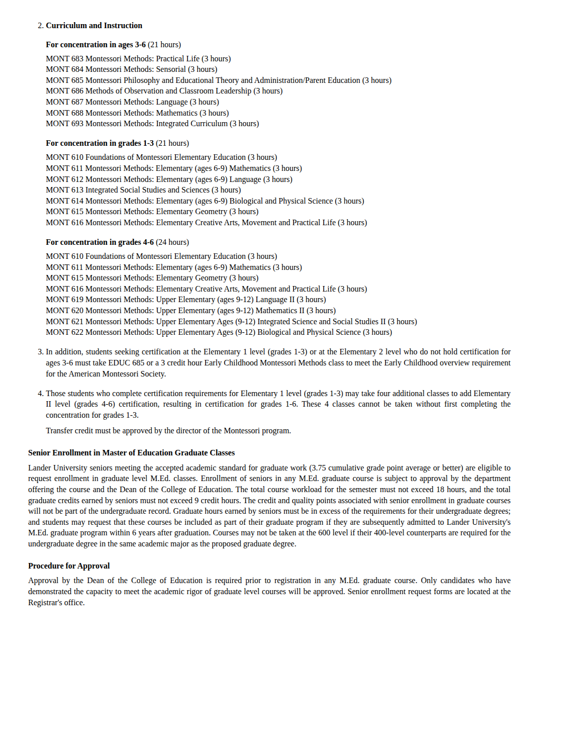Curriculum and Instruction
For concentration in ages 3-6 (21 hours)
MONT 683 Montessori Methods: Practical Life (3 hours)
MONT 684 Montessori Methods: Sensorial (3 hours)
MONT 685 Montessori Philosophy and Educational Theory and Administration/Parent Education (3 hours)
MONT 686 Methods of Observation and Classroom Leadership (3 hours)
MONT 687 Montessori Methods: Language (3 hours)
MONT 688 Montessori Methods: Mathematics (3 hours)
MONT 693 Montessori Methods: Integrated Curriculum (3 hours)
For concentration in grades 1-3 (21 hours)
MONT 610 Foundations of Montessori Elementary Education (3 hours)
MONT 611 Montessori Methods: Elementary (ages 6-9) Mathematics (3 hours)
MONT 612 Montessori Methods: Elementary (ages 6-9) Language (3 hours)
MONT 613 Integrated Social Studies and Sciences (3 hours)
MONT 614 Montessori Methods: Elementary (ages 6-9) Biological and Physical Science (3 hours)
MONT 615 Montessori Methods: Elementary Geometry (3 hours)
MONT 616 Montessori Methods: Elementary Creative Arts, Movement and Practical Life (3 hours)
For concentration in grades 4-6 (24 hours)
MONT 610 Foundations of Montessori Elementary Education (3 hours)
MONT 611 Montessori Methods: Elementary (ages 6-9) Mathematics (3 hours)
MONT 615 Montessori Methods: Elementary Geometry (3 hours)
MONT 616 Montessori Methods: Elementary Creative Arts, Movement and Practical Life (3 hours)
MONT 619 Montessori Methods: Upper Elementary (ages 9-12) Language II (3 hours)
MONT 620 Montessori Methods: Upper Elementary (ages 9-12) Mathematics II (3 hours)
MONT 621 Montessori Methods: Upper Elementary Ages (9-12) Integrated Science and Social Studies II (3 hours)
MONT 622 Montessori Methods: Upper Elementary Ages (9-12) Biological and Physical Science (3 hours)
In addition, students seeking certification at the Elementary 1 level (grades 1-3) or at the Elementary 2 level who do not hold certification for ages 3-6 must take EDUC 685 or a 3 credit hour Early Childhood Montessori Methods class to meet the Early Childhood overview requirement for the American Montessori Society.
Those students who complete certification requirements for Elementary 1 level (grades 1-3) may take four additional classes to add Elementary II level (grades 4-6) certification, resulting in certification for grades 1-6. These 4 classes cannot be taken without first completing the concentration for grades 1-3.
Transfer credit must be approved by the director of the Montessori program.
Senior Enrollment in Master of Education Graduate Classes
Lander University seniors meeting the accepted academic standard for graduate work (3.75 cumulative grade point average or better) are eligible to request enrollment in graduate level M.Ed. classes. Enrollment of seniors in any M.Ed. graduate course is subject to approval by the department offering the course and the Dean of the College of Education. The total course workload for the semester must not exceed 18 hours, and the total graduate credits earned by seniors must not exceed 9 credit hours. The credit and quality points associated with senior enrollment in graduate courses will not be part of the undergraduate record. Graduate hours earned by seniors must be in excess of the requirements for their undergraduate degrees; and students may request that these courses be included as part of their graduate program if they are subsequently admitted to Lander University's M.Ed. graduate program within 6 years after graduation. Courses may not be taken at the 600 level if their 400-level counterparts are required for the undergraduate degree in the same academic major as the proposed graduate degree.
Procedure for Approval
Approval by the Dean of the College of Education is required prior to registration in any M.Ed. graduate course. Only candidates who have demonstrated the capacity to meet the academic rigor of graduate level courses will be approved. Senior enrollment request forms are located at the Registrar's office.